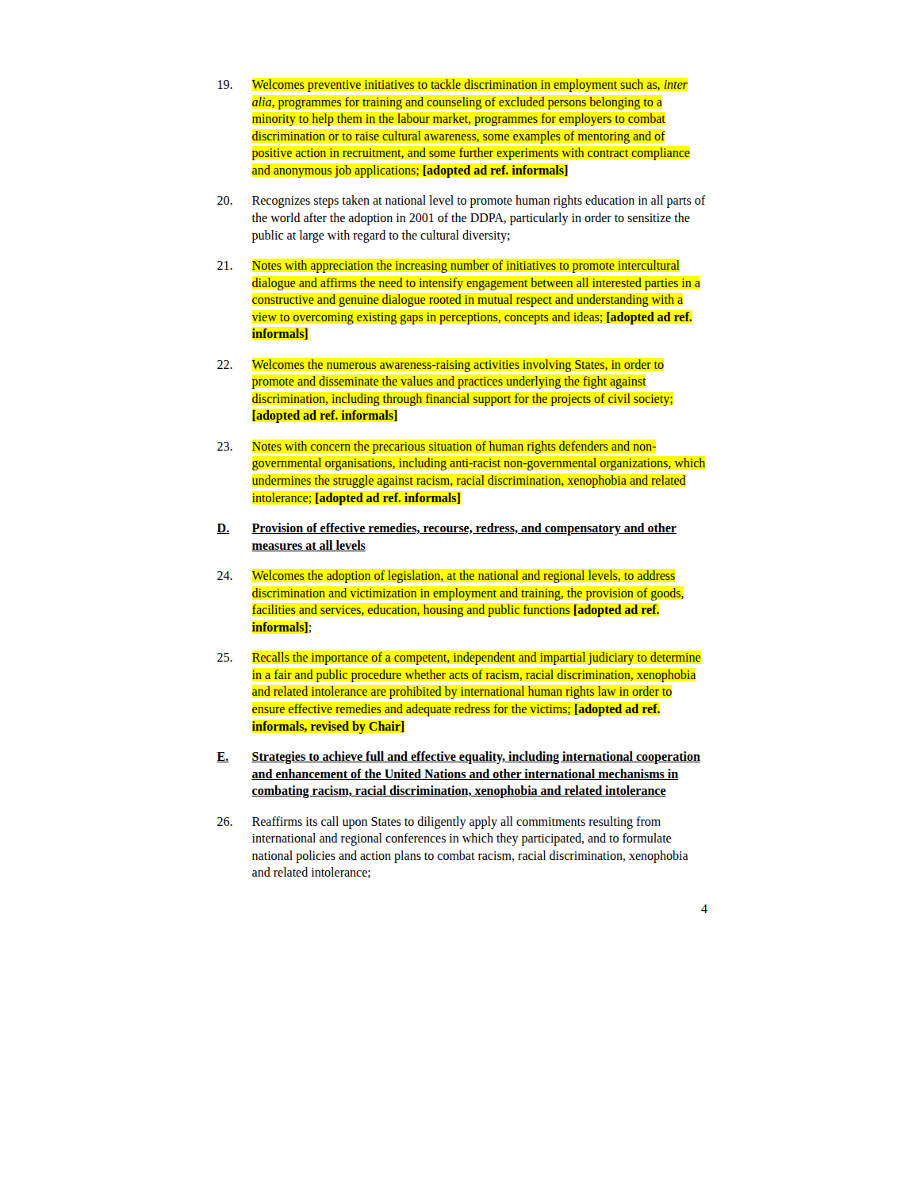19.
Welcomes preventive initiatives to tackle discrimination in employment such as, inter alia, programmes for training and counseling of excluded persons belonging to a minority to help them in the labour market, programmes for employers to combat discrimination or to raise cultural awareness, some examples of mentoring and of positive action in recruitment, and some further experiments with contract compliance and anonymous job applications; [adopted ad ref. informals]
20.
Recognizes steps taken at national level to promote human rights education in all parts of the world after the adoption in 2001 of the DDPA, particularly in order to sensitize the public at large with regard to the cultural diversity;
21.
Notes with appreciation the increasing number of initiatives to promote intercultural dialogue and affirms the need to intensify engagement between all interested parties in a constructive and genuine dialogue rooted in mutual respect and understanding with a view to overcoming existing gaps in perceptions, concepts and ideas; [adopted ad ref. informals]
22.
Welcomes the numerous awareness-raising activities involving States, in order to promote and disseminate the values and practices underlying the fight against discrimination, including through financial support for the projects of civil society; [adopted ad ref. informals]
23.
Notes with concern the precarious situation of human rights defenders and non-governmental organisations, including anti-racist non-governmental organizations, which undermines the struggle against racism, racial discrimination, xenophobia and related intolerance; [adopted ad ref. informals]
D.
Provision of effective remedies, recourse, redress, and compensatory and other measures at all levels
24.
Welcomes the adoption of legislation, at the national and regional levels, to address discrimination and victimization in employment and training, the provision of goods, facilities and services, education, housing and public functions [adopted ad ref. informals];
25.
Recalls the importance of a competent, independent and impartial judiciary to determine in a fair and public procedure whether acts of racism, racial discrimination, xenophobia and related intolerance are prohibited by international human rights law in order to ensure effective remedies and adequate redress for the victims; [adopted ad ref. informals, revised by Chair]
E.
Strategies to achieve full and effective equality, including international cooperation and enhancement of the United Nations and other international mechanisms in combating racism, racial discrimination, xenophobia and related intolerance
26.
Reaffirms its call upon States to diligently apply all commitments resulting from international and regional conferences in which they participated, and to formulate national policies and action plans to combat racism, racial discrimination, xenophobia and related intolerance;
4